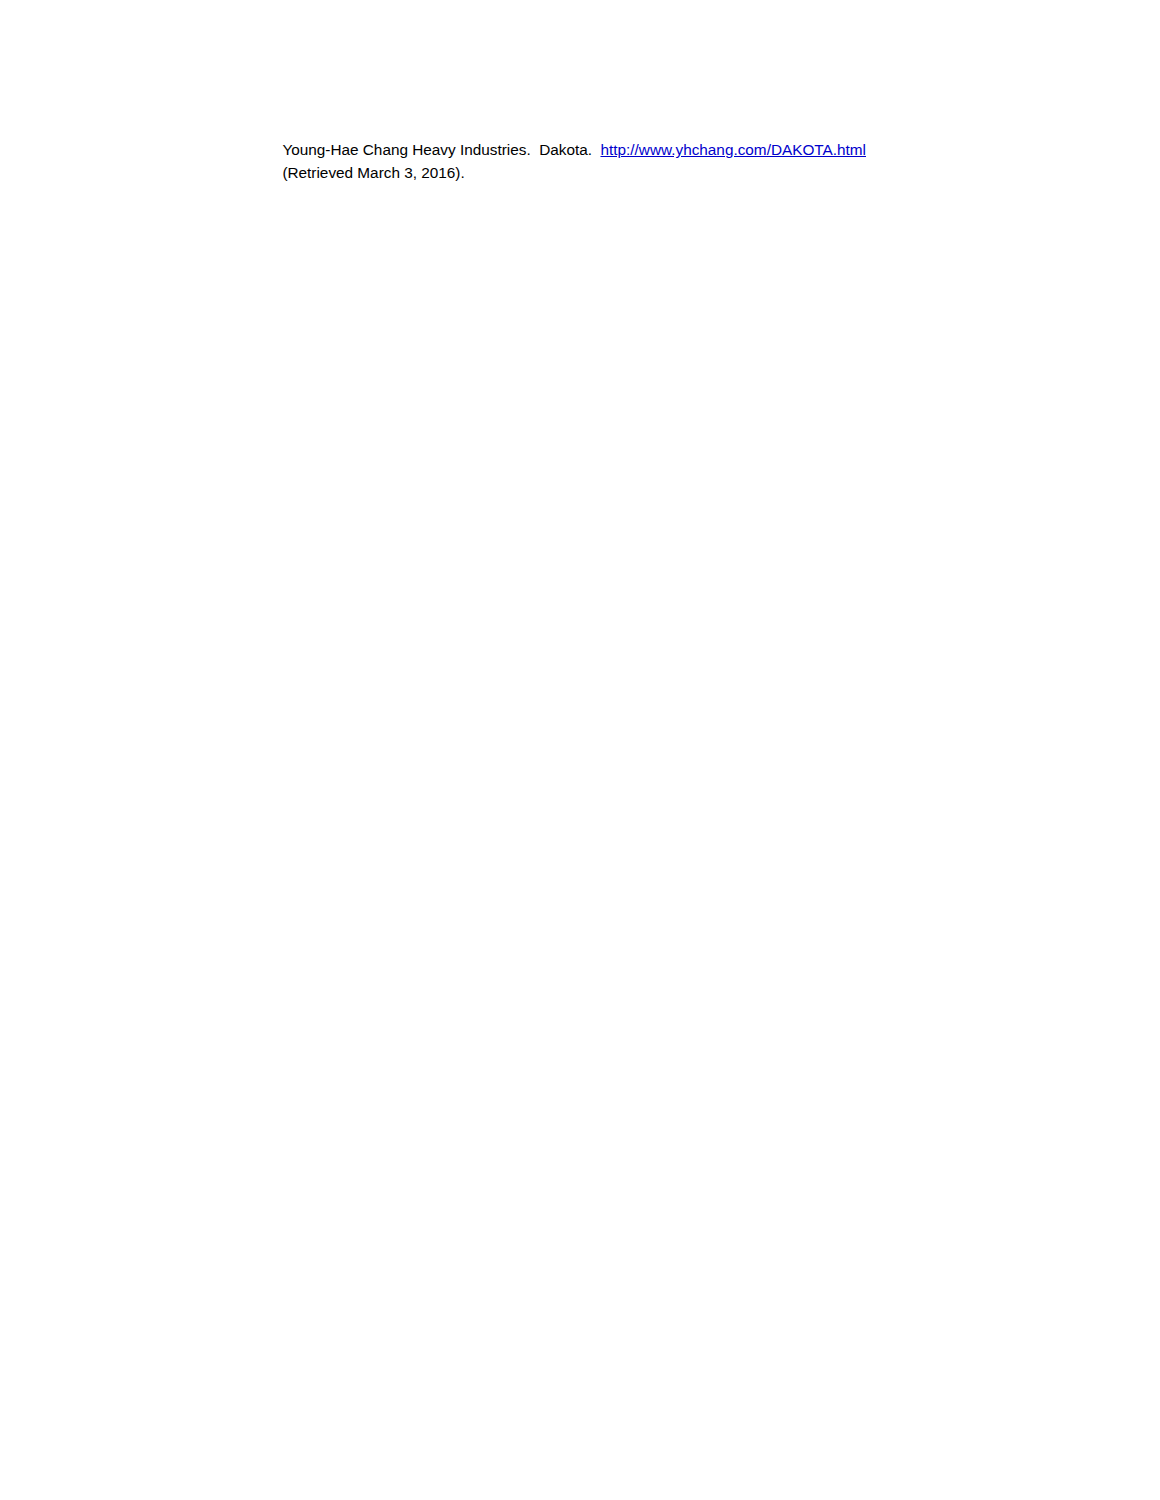Young-Hae Chang Heavy Industries. Dakota. http://www.yhchang.com/DAKOTA.html (Retrieved March 3, 2016).